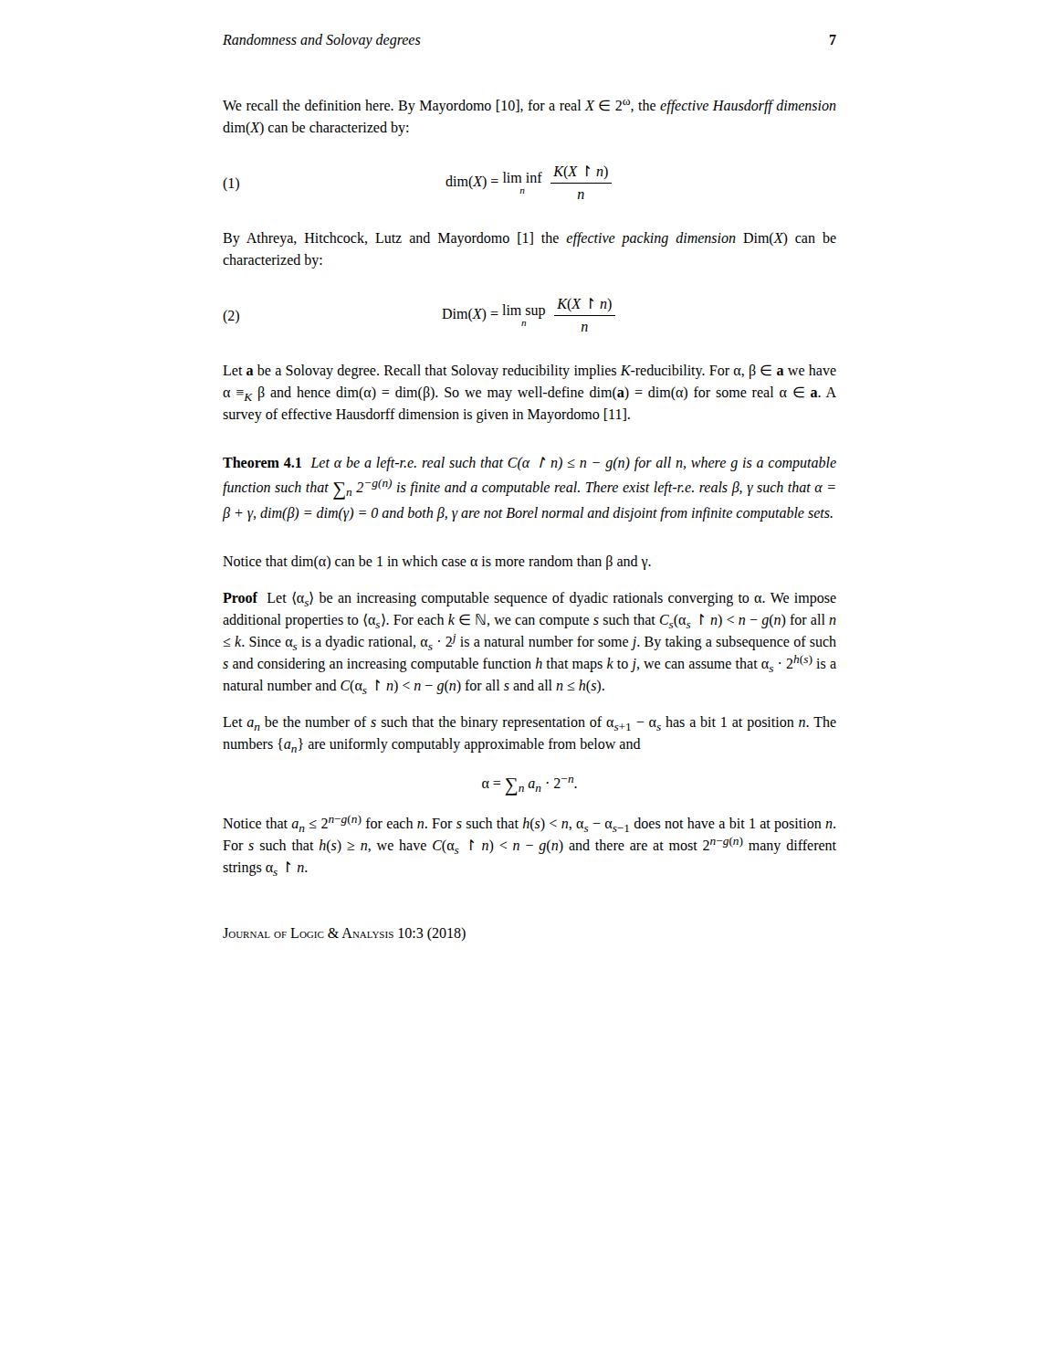Randomness and Solovay degrees 7
We recall the definition here. By Mayordomo [10], for a real X ∈ 2ω, the effective Hausdorff dimension dim(X) can be characterized by:
(1) dim(X) = lim inf n K(X ↾ n) n
By Athreya, Hitchcock, Lutz and Mayordomo [1] the effective packing dimension Dim(X) can be characterized by:
(2) Dim(X) = lim sup n K(X ↾ n) n
Let a be a Solovay degree. Recall that Solovay reducibility implies K-reducibility. For α, β ∈ a we have α ≡K β and hence dim(α) = dim(β). So we may well-define dim(a) = dim(α) for some real α ∈ a. A survey of effective Hausdorff dimension is given in Mayordomo [11].
Theorem 4.1 Let α be a left-r.e. real such that C(α ↾ n) ≤ n − g(n) for all n, where g is a computable function such that ∑n 2−g(n) is finite and a computable real. There exist left-r.e. reals β, γ such that α = β + γ, dim(β) = dim(γ) = 0 and both β, γ are not Borel normal and disjoint from infinite computable sets.
Notice that dim(α) can be 1 in which case α is more random than β and γ.
Proof Let ⟨αs⟩ be an increasing computable sequence of dyadic rationals converging to α. We impose additional properties to ⟨αs⟩. For each k ∈ ℕ, we can compute s such that Cs(αs ↾ n) < n − g(n) for all n ≤ k. Since αs is a dyadic rational, αs · 2j is a natural number for some j. By taking a subsequence of such s and considering an increasing computable function h that maps k to j, we can assume that αs · 2h(s) is a natural number and C(αs ↾ n) < n − g(n) for all s and all n ≤ h(s).
Let an be the number of s such that the binary representation of αs+1 − αs has a bit 1 at position n. The numbers {an} are uniformly computably approximable from below and
α = ∑n an · 2−n.
Notice that an ≤ 2n−g(n) for each n. For s such that h(s) < n, αs − αs−1 does not have a bit 1 at position n. For s such that h(s) ≥ n, we have C(αs ↾ n) < n − g(n) and there are at most 2n−g(n) many different strings αs ↾ n.
Journal of Logic & Analysis 10:3 (2018)